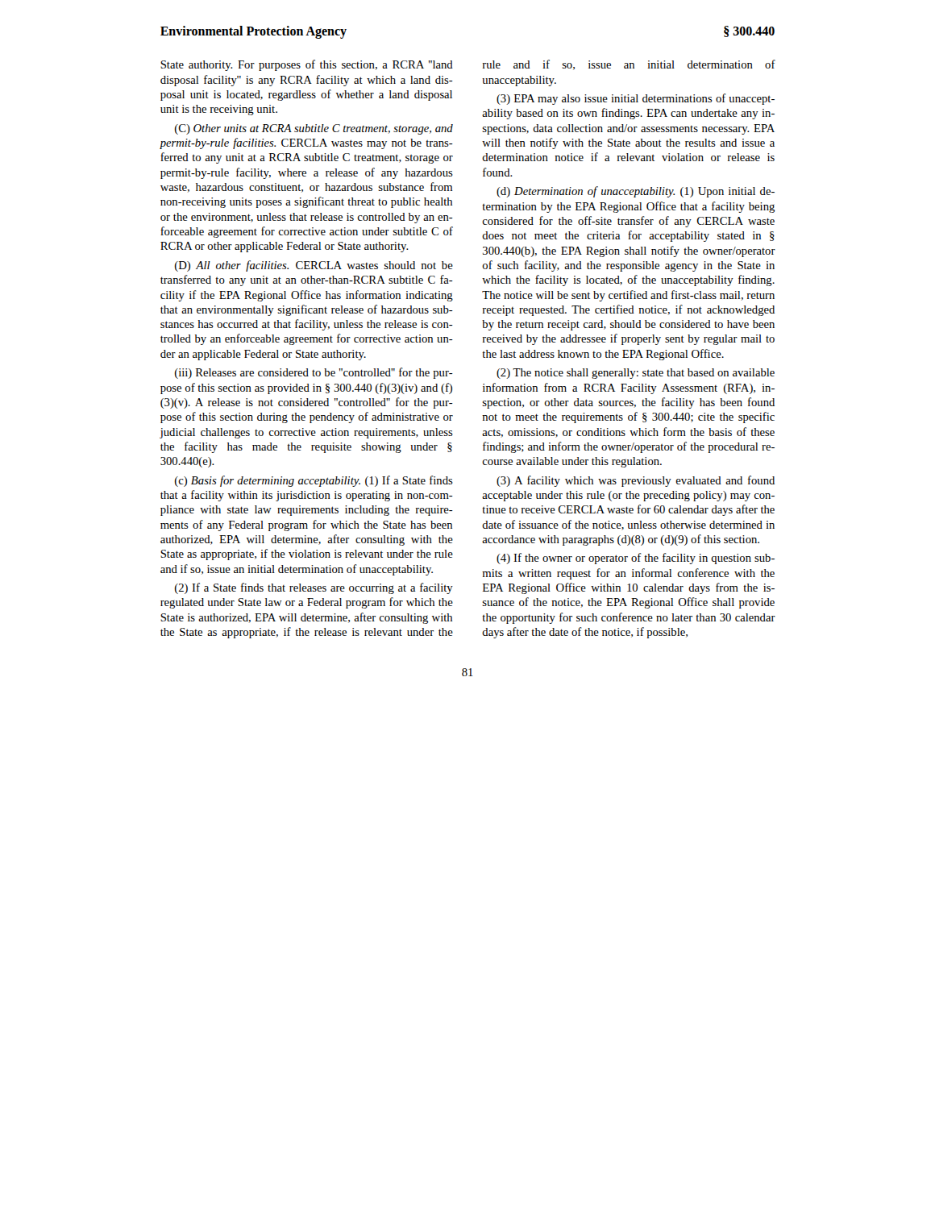Environmental Protection Agency § 300.440
State authority. For purposes of this section, a RCRA ''land disposal facility'' is any RCRA facility at which a land disposal unit is located, regardless of whether a land disposal unit is the receiving unit.
(C) Other units at RCRA subtitle C treatment, storage, and permit-by-rule facilities. CERCLA wastes may not be transferred to any unit at a RCRA subtitle C treatment, storage or permit-by-rule facility, where a release of any hazardous waste, hazardous constituent, or hazardous substance from non-receiving units poses a significant threat to public health or the environment, unless that release is controlled by an enforceable agreement for corrective action under subtitle C of RCRA or other applicable Federal or State authority.
(D) All other facilities. CERCLA wastes should not be transferred to any unit at an other-than-RCRA subtitle C facility if the EPA Regional Office has information indicating that an environmentally significant release of hazardous substances has occurred at that facility, unless the release is controlled by an enforceable agreement for corrective action under an applicable Federal or State authority.
(iii) Releases are considered to be ''controlled'' for the purpose of this section as provided in § 300.440 (f)(3)(iv) and (f)(3)(v). A release is not considered ''controlled'' for the purpose of this section during the pendency of administrative or judicial challenges to corrective action requirements, unless the facility has made the requisite showing under § 300.440(e).
(c) Basis for determining acceptability. (1) If a State finds that a facility within its jurisdiction is operating in non-compliance with state law requirements including the requirements of any Federal program for which the State has been authorized, EPA will determine, after consulting with the State as appropriate, if the violation is relevant under the rule and if so, issue an initial determination of unacceptability.
(2) If a State finds that releases are occurring at a facility regulated under State law or a Federal program for which the State is authorized, EPA will determine, after consulting with the State as appropriate, if the release is relevant under the rule and if so, issue an initial determination of unacceptability.
(3) EPA may also issue initial determinations of unacceptability based on its own findings. EPA can undertake any inspections, data collection and/or assessments necessary. EPA will then notify with the State about the results and issue a determination notice if a relevant violation or release is found.
(d) Determination of unacceptability. (1) Upon initial determination by the EPA Regional Office that a facility being considered for the off-site transfer of any CERCLA waste does not meet the criteria for acceptability stated in § 300.440(b), the EPA Region shall notify the owner/operator of such facility, and the responsible agency in the State in which the facility is located, of the unacceptability finding. The notice will be sent by certified and first-class mail, return receipt requested. The certified notice, if not acknowledged by the return receipt card, should be considered to have been received by the addressee if properly sent by regular mail to the last address known to the EPA Regional Office.
(2) The notice shall generally: state that based on available information from a RCRA Facility Assessment (RFA), inspection, or other data sources, the facility has been found not to meet the requirements of § 300.440; cite the specific acts, omissions, or conditions which form the basis of these findings; and inform the owner/operator of the procedural recourse available under this regulation.
(3) A facility which was previously evaluated and found acceptable under this rule (or the preceding policy) may continue to receive CERCLA waste for 60 calendar days after the date of issuance of the notice, unless otherwise determined in accordance with paragraphs (d)(8) or (d)(9) of this section.
(4) If the owner or operator of the facility in question submits a written request for an informal conference with the EPA Regional Office within 10 calendar days from the issuance of the notice, the EPA Regional Office shall provide the opportunity for such conference no later than 30 calendar days after the date of the notice, if possible,
81